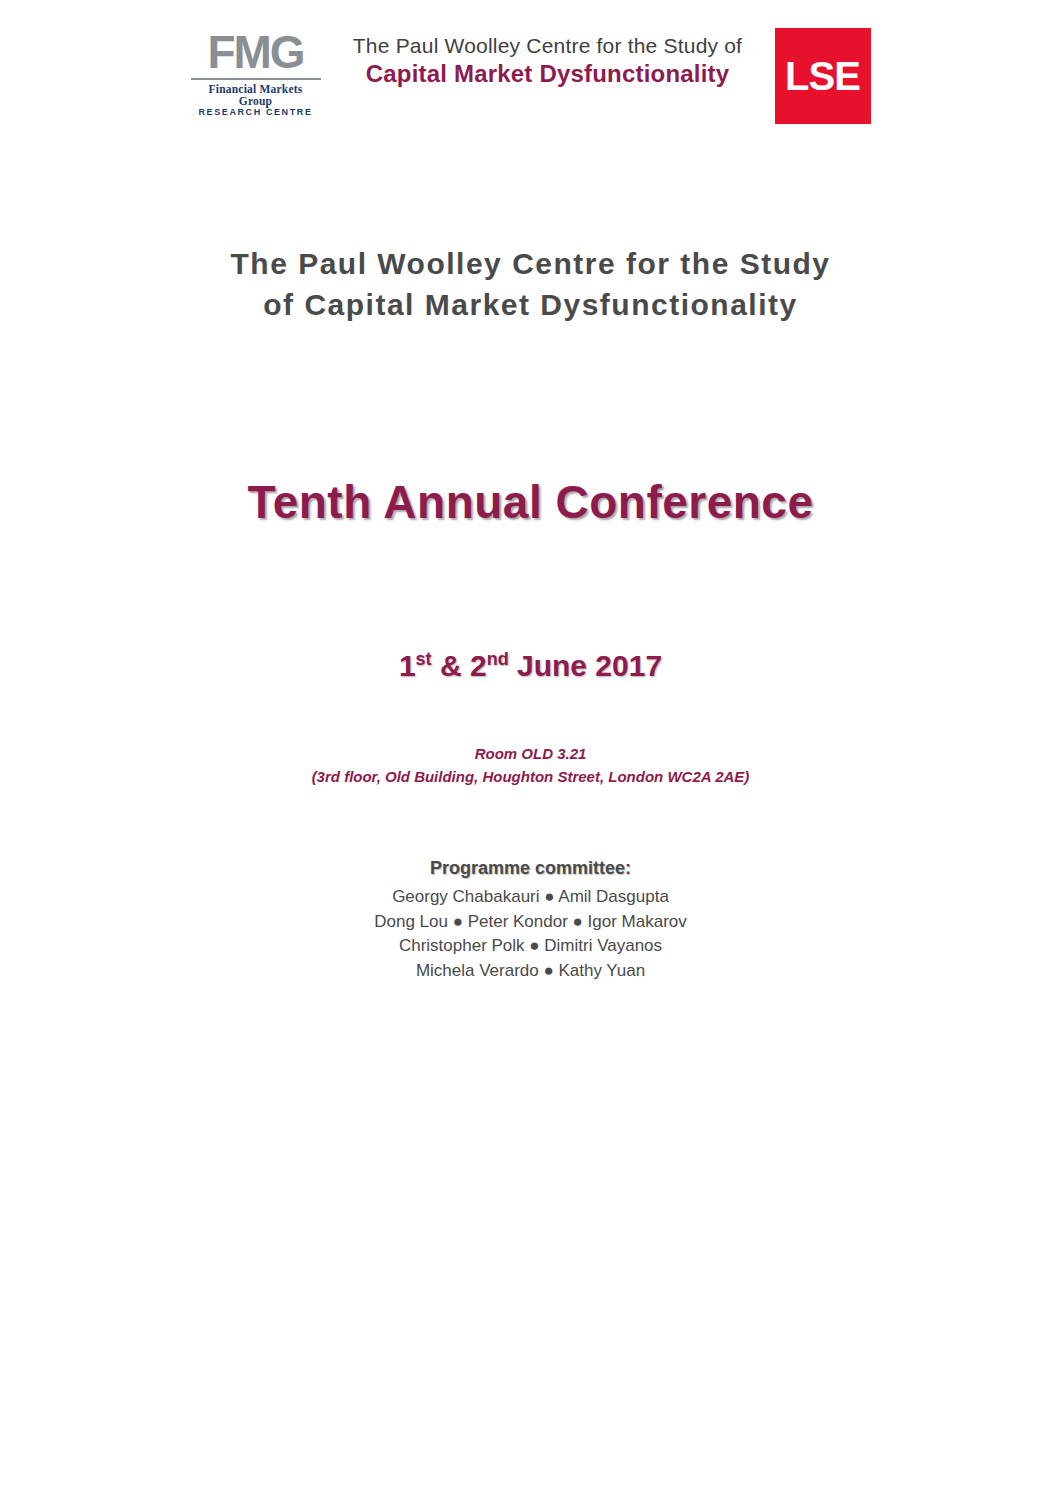FMG
Financial Markets Group
RESEARCH CENTRE
The Paul Woolley Centre for the Study of
Capital Market Dysfunctionality
LSE
The Paul Woolley Centre for the Study of Capital Market Dysfunctionality
Tenth Annual Conference
1st & 2nd June 2017
Room OLD 3.21
(3rd floor, Old Building, Houghton Street, London WC2A 2AE)
Programme committee:
Georgy Chabakauri ● Amil Dasgupta
Dong Lou ● Peter Kondor ● Igor Makarov
Christopher Polk ● Dimitri Vayanos
Michela Verardo ● Kathy Yuan